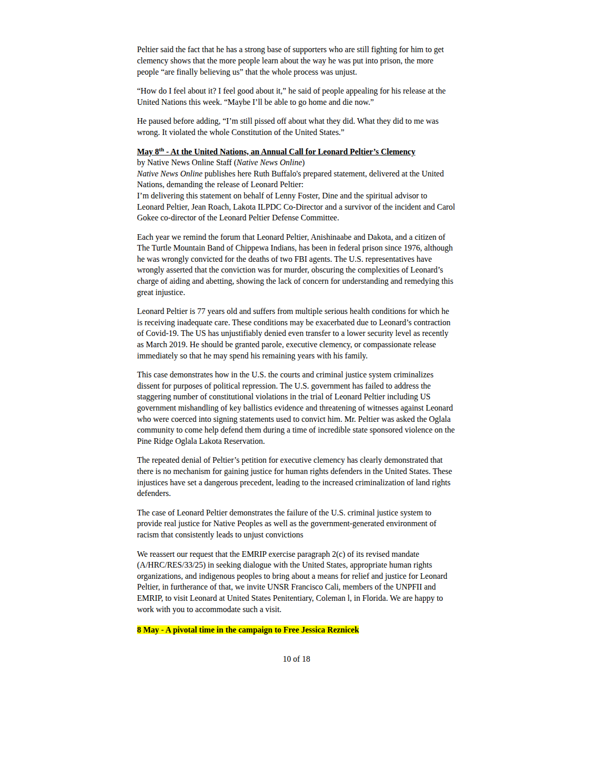Peltier said the fact that he has a strong base of supporters who are still fighting for him to get clemency shows that the more people learn about the way he was put into prison, the more people “are finally believing us” that the whole process was unjust.
“How do I feel about it? I feel good about it,” he said of people appealing for his release at the United Nations this week. “Maybe I’ll be able to go home and die now.”
He paused before adding, “I’m still pissed off about what they did. What they did to me was wrong. It violated the whole Constitution of the United States.”
May 8th - At the United Nations, an Annual Call for Leonard Peltier’s Clemency
by Native News Online Staff (Native News Online)
Native News Online publishes here Ruth Buffalo's prepared statement, delivered at the United Nations, demanding the release of Leonard Peltier:
I’m delivering this statement on behalf of Lenny Foster, Dine and the spiritual advisor to Leonard Peltier, Jean Roach, Lakota ILPDC Co-Director and a survivor of the incident and Carol Gokee co-director of the Leonard Peltier Defense Committee.
Each year we remind the forum that Leonard Peltier, Anishinaabe and Dakota, and a citizen of The Turtle Mountain Band of Chippewa Indians, has been in federal prison since 1976, although he was wrongly convicted for the deaths of two FBI agents. The U.S. representatives have wrongly asserted that the conviction was for murder, obscuring the complexities of Leonard’s charge of aiding and abetting, showing the lack of concern for understanding and remedying this great injustice.
Leonard Peltier is 77 years old and suffers from multiple serious health conditions for which he is receiving inadequate care. These conditions may be exacerbated due to Leonard’s contraction of Covid-19. The US has unjustifiably denied even transfer to a lower security level as recently as March 2019. He should be granted parole, executive clemency, or compassionate release immediately so that he may spend his remaining years with his family.
This case demonstrates how in the U.S. the courts and criminal justice system criminalizes dissent for purposes of political repression. The U.S. government has failed to address the staggering number of constitutional violations in the trial of Leonard Peltier including US government mishandling of key ballistics evidence and threatening of witnesses against Leonard who were coerced into signing statements used to convict him. Mr. Peltier was asked the Oglala community to come help defend them during a time of incredible state sponsored violence on the Pine Ridge Oglala Lakota Reservation.
The repeated denial of Peltier’s petition for executive clemency has clearly demonstrated that there is no mechanism for gaining justice for human rights defenders in the United States. These injustices have set a dangerous precedent, leading to the increased criminalization of land rights defenders.
The case of Leonard Peltier demonstrates the failure of the U.S. criminal justice system to provide real justice for Native Peoples as well as the government-generated environment of racism that consistently leads to unjust convictions
We reassert our request that the EMRIP exercise paragraph 2(c) of its revised mandate (A/HRC/RES/33/25) in seeking dialogue with the United States, appropriate human rights organizations, and indigenous peoples to bring about a means for relief and justice for Leonard Peltier, in furtherance of that, we invite UNSR Francisco Cali, members of the UNPFII and EMRIP, to visit Leonard at United States Penitentiary, Coleman l, in Florida. We are happy to work with you to accommodate such a visit.
8 May - A pivotal time in the campaign to Free Jessica Reznicek
10 of 18